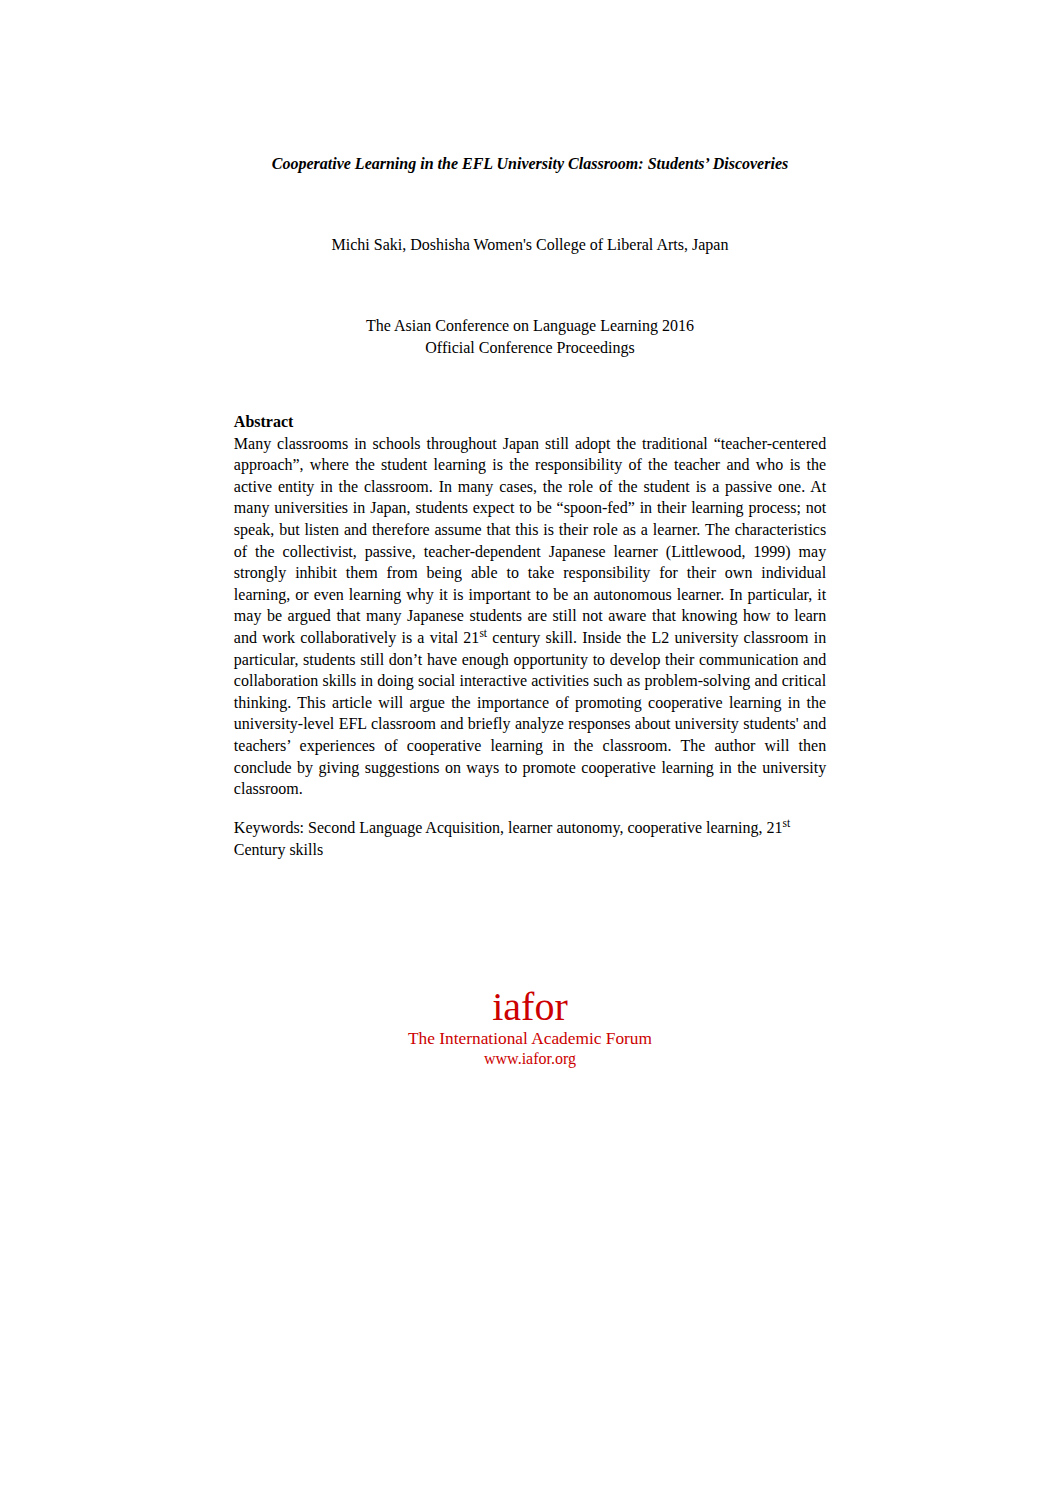Cooperative Learning in the EFL University Classroom: Students’ Discoveries
Michi Saki, Doshisha Women's College of Liberal Arts, Japan
The Asian Conference on Language Learning 2016
Official Conference Proceedings
Abstract
Many classrooms in schools throughout Japan still adopt the traditional “teacher-centered approach”, where the student learning is the responsibility of the teacher and who is the active entity in the classroom. In many cases, the role of the student is a passive one. At many universities in Japan, students expect to be “spoon-fed” in their learning process; not speak, but listen and therefore assume that this is their role as a learner. The characteristics of the collectivist, passive, teacher-dependent Japanese learner (Littlewood, 1999) may strongly inhibit them from being able to take responsibility for their own individual learning, or even learning why it is important to be an autonomous learner. In particular, it may be argued that many Japanese students are still not aware that knowing how to learn and work collaboratively is a vital 21st century skill. Inside the L2 university classroom in particular, students still don’t have enough opportunity to develop their communication and collaboration skills in doing social interactive activities such as problem-solving and critical thinking. This article will argue the importance of promoting cooperative learning in the university-level EFL classroom and briefly analyze responses about university students' and teachers’ experiences of cooperative learning in the classroom. The author will then conclude by giving suggestions on ways to promote cooperative learning in the university classroom.
Keywords: Second Language Acquisition, learner autonomy, cooperative learning, 21st Century skills
iafor
The International Academic Forum
www.iafor.org